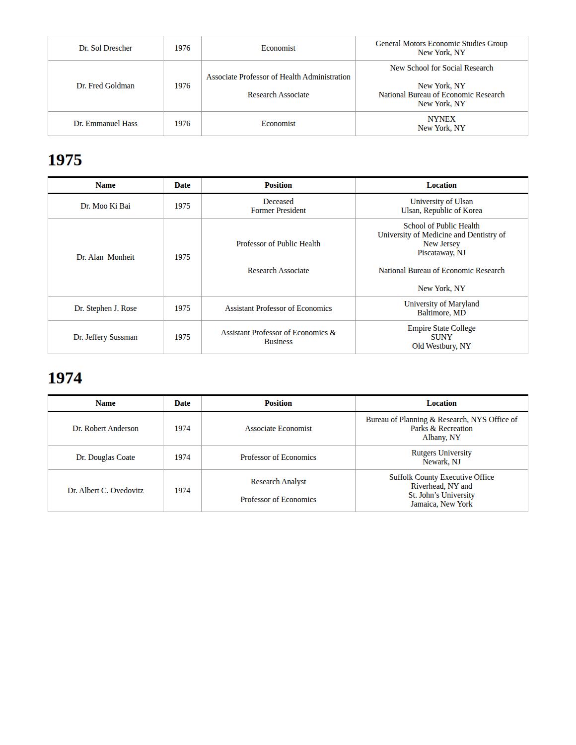| Dr. Sol Drescher | 1976 | Economist | General Motors Economic Studies Group New York, NY |
| Dr. Fred Goldman | 1976 | Associate Professor of Health Administration Research Associate | New School for Social Research New York, NY National Bureau of Economic Research New York, NY |
| Dr. Emmanuel Hass | 1976 | Economist | NYNEX New York, NY |
1975
| Name | Date | Position | Location |
| --- | --- | --- | --- |
| Dr. Moo Ki Bai | 1975 | Deceased Former President | University of Ulsan Ulsan, Republic of Korea |
| Dr. Alan Monheit | 1975 | Professor of Public Health Research Associate | School of Public Health University of Medicine and Dentistry of New Jersey Piscataway, NJ National Bureau of Economic Research New York, NY |
| Dr. Stephen J. Rose | 1975 | Assistant Professor of Economics | University of Maryland Baltimore, MD |
| Dr. Jeffery Sussman | 1975 | Assistant Professor of Economics & Business | Empire State College SUNY Old Westbury, NY |
1974
| Name | Date | Position | Location |
| --- | --- | --- | --- |
| Dr. Robert Anderson | 1974 | Associate Economist | Bureau of Planning & Research, NYS Office of Parks & Recreation Albany, NY |
| Dr. Douglas Coate | 1974 | Professor of Economics | Rutgers University Newark, NJ |
| Dr. Albert C. Ovedovitz | 1974 | Research Analyst Professor of Economics | Suffolk County Executive Office Riverhead, NY and St. John’s University Jamaica, New York |